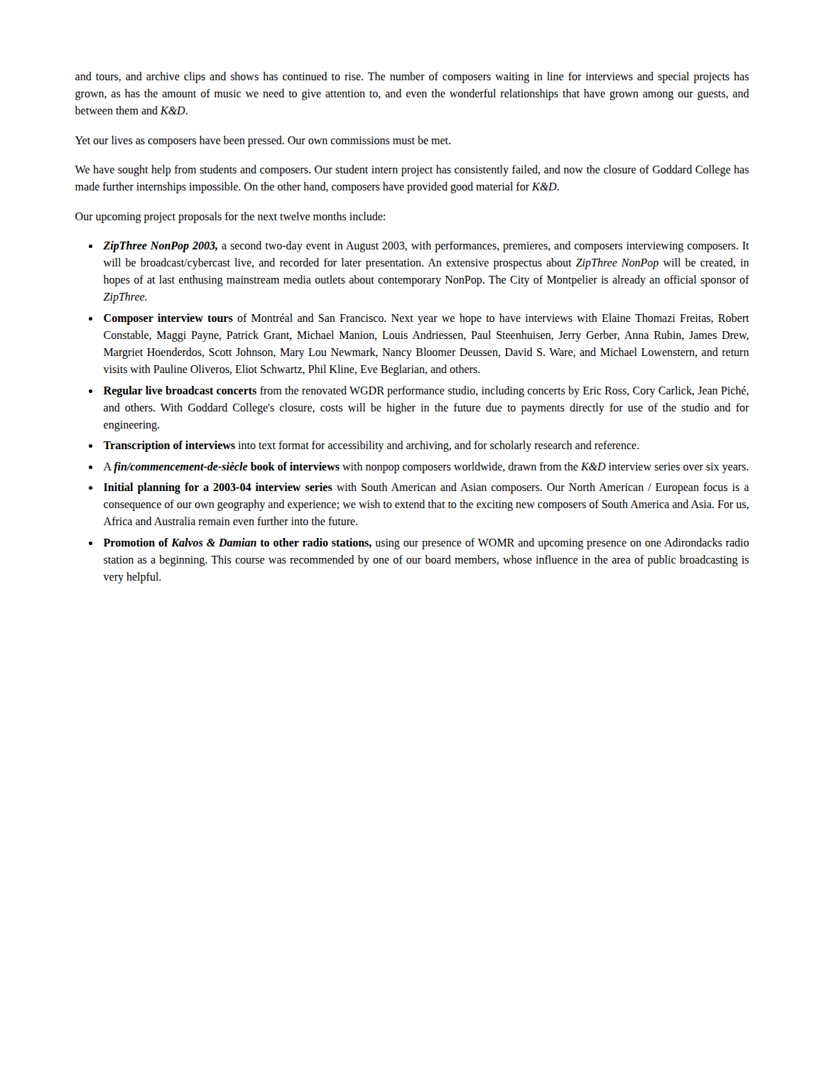and tours, and archive clips and shows has continued to rise. The number of composers waiting in line for interviews and special projects has grown, as has the amount of music we need to give attention to, and even the wonderful relationships that have grown among our guests, and between them and K&D.
Yet our lives as composers have been pressed. Our own commissions must be met.
We have sought help from students and composers. Our student intern project has consistently failed, and now the closure of Goddard College has made further internships impossible. On the other hand, composers have provided good material for K&D.
Our upcoming project proposals for the next twelve months include:
ZipThree NonPop 2003, a second two-day event in August 2003, with performances, premieres, and composers interviewing composers. It will be broadcast/cybercast live, and recorded for later presentation. An extensive prospectus about ZipThree NonPop will be created, in hopes of at last enthusing mainstream media outlets about contemporary NonPop. The City of Montpelier is already an official sponsor of ZipThree.
Composer interview tours of Montréal and San Francisco. Next year we hope to have interviews with Elaine Thomazi Freitas, Robert Constable, Maggi Payne, Patrick Grant, Michael Manion, Louis Andriessen, Paul Steenhuisen, Jerry Gerber, Anna Rubin, James Drew, Margriet Hoenderdos, Scott Johnson, Mary Lou Newmark, Nancy Bloomer Deussen, David S. Ware, and Michael Lowenstern, and return visits with Pauline Oliveros, Eliot Schwartz, Phil Kline, Eve Beglarian, and others.
Regular live broadcast concerts from the renovated WGDR performance studio, including concerts by Eric Ross, Cory Carlick, Jean Piché, and others. With Goddard College's closure, costs will be higher in the future due to payments directly for use of the studio and for engineering.
Transcription of interviews into text format for accessibility and archiving, and for scholarly research and reference.
A fin/commencement-de-siècle book of interviews with nonpop composers worldwide, drawn from the K&D interview series over six years.
Initial planning for a 2003-04 interview series with South American and Asian composers. Our North American / European focus is a consequence of our own geography and experience; we wish to extend that to the exciting new composers of South America and Asia. For us, Africa and Australia remain even further into the future.
Promotion of Kalvos & Damian to other radio stations, using our presence of WOMR and upcoming presence on one Adirondacks radio station as a beginning. This course was recommended by one of our board members, whose influence in the area of public broadcasting is very helpful.